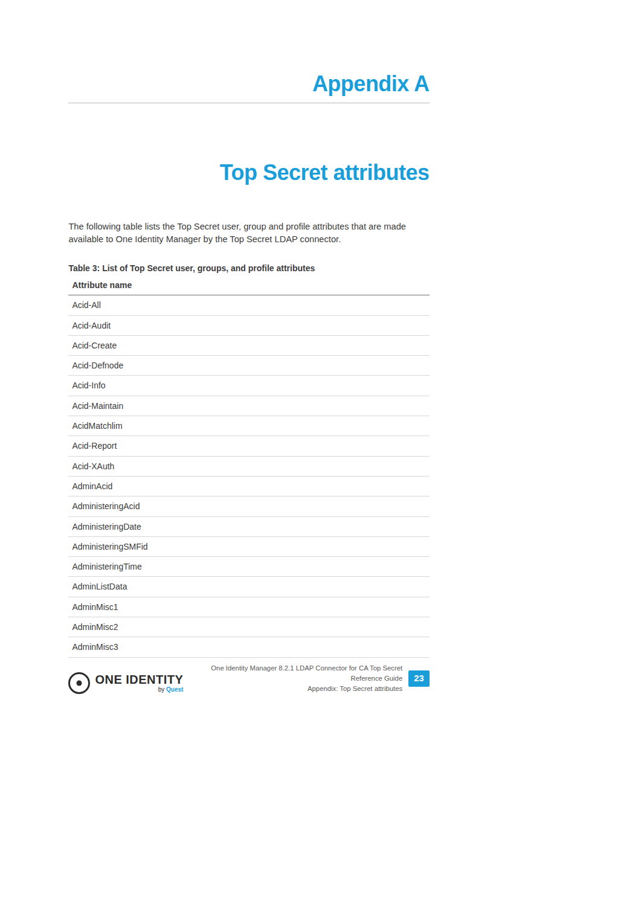Appendix A
Top Secret attributes
The following table lists the Top Secret user, group and profile attributes that are made available to One Identity Manager by the Top Secret LDAP connector.
Table 3: List of Top Secret user, groups, and profile attributes
| Attribute name |
| --- |
| Acid-All |
| Acid-Audit |
| Acid-Create |
| Acid-Defnode |
| Acid-Info |
| Acid-Maintain |
| AcidMatchlim |
| Acid-Report |
| Acid-XAuth |
| AdminAcid |
| AdministeringAcid |
| AdministeringDate |
| AdministeringSMFid |
| AdministeringTime |
| AdminListData |
| AdminMisc1 |
| AdminMisc2 |
| AdminMisc3 |
ONE IDENTITY
by Quest
One Identity Manager 8.2.1 LDAP Connector for CA Top Secret
Reference Guide
Appendix: Top Secret attributes
23